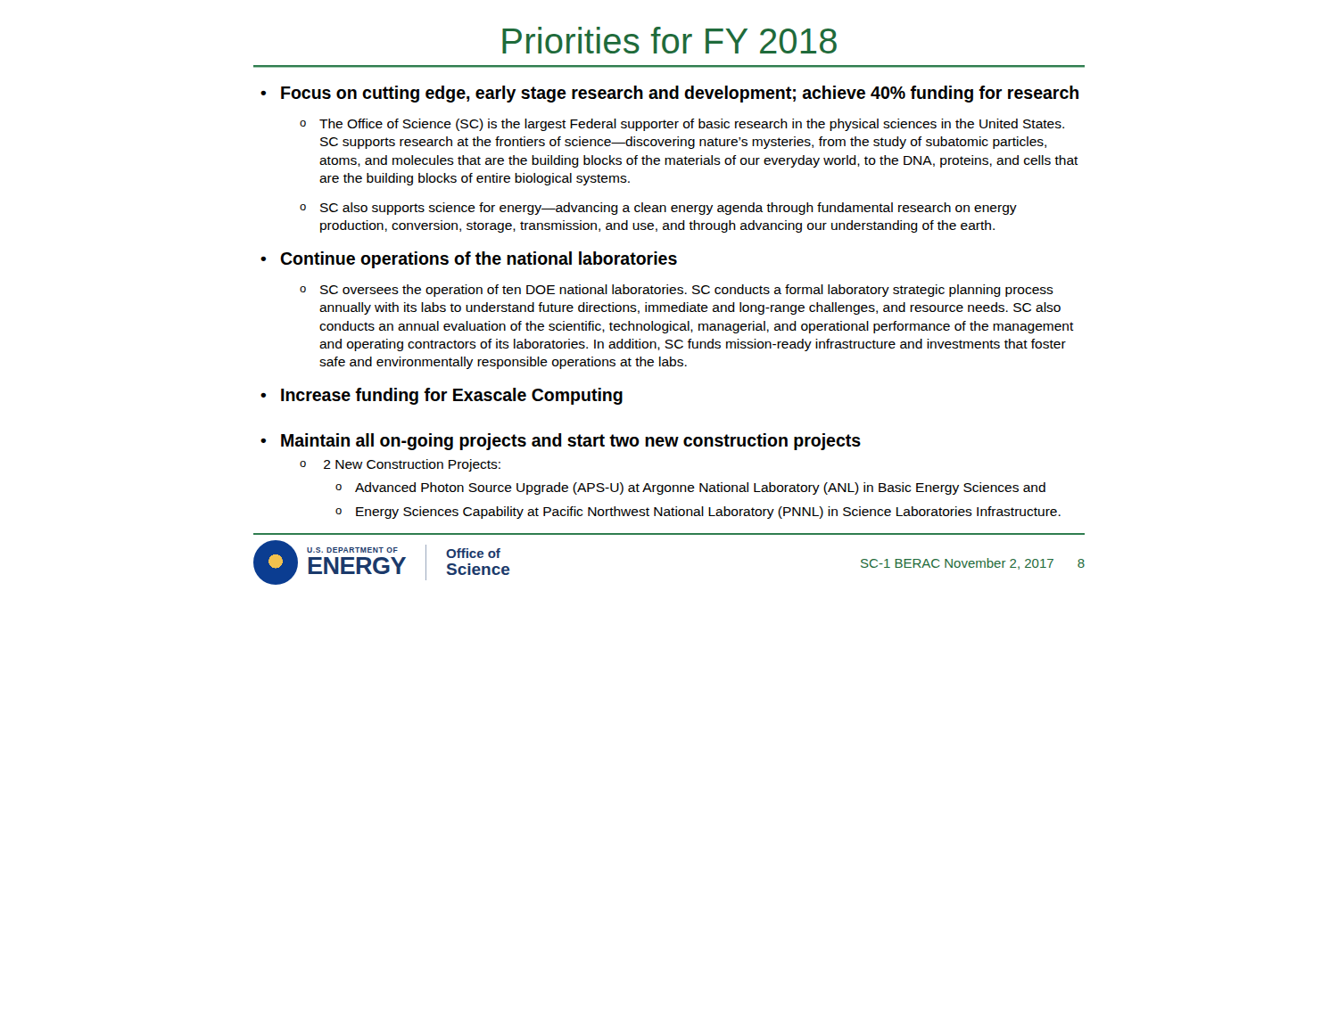Priorities for FY 2018
Focus on cutting edge, early stage research and development; achieve 40% funding for research
The Office of Science (SC) is the largest Federal supporter of basic research in the physical sciences in the United States. SC supports research at the frontiers of science—discovering nature’s mysteries, from the study of subatomic particles, atoms, and molecules that are the building blocks of the materials of our everyday world, to the DNA, proteins, and cells that are the building blocks of entire biological systems.
SC also supports science for energy—advancing a clean energy agenda through fundamental research on energy production, conversion, storage, transmission, and use, and through advancing our understanding of the earth.
Continue operations of the national laboratories
SC oversees the operation of ten DOE national laboratories. SC conducts a formal laboratory strategic planning process annually with its labs to understand future directions, immediate and long-range challenges, and resource needs. SC also conducts an annual evaluation of the scientific, technological, managerial, and operational performance of the management and operating contractors of its laboratories. In addition, SC funds mission-ready infrastructure and investments that foster safe and environmentally responsible operations at the labs.
Increase funding for Exascale Computing
Maintain all on-going projects and start two new construction projects
2 New Construction Projects:
Advanced Photon Source Upgrade (APS-U) at Argonne National Laboratory (ANL) in Basic Energy Sciences and
Energy Sciences Capability at Pacific Northwest National Laboratory (PNNL) in Science Laboratories Infrastructure.
U.S. DEPARTMENT OF ENERGY
Office of Science
SC-1 BERAC November 2, 20178